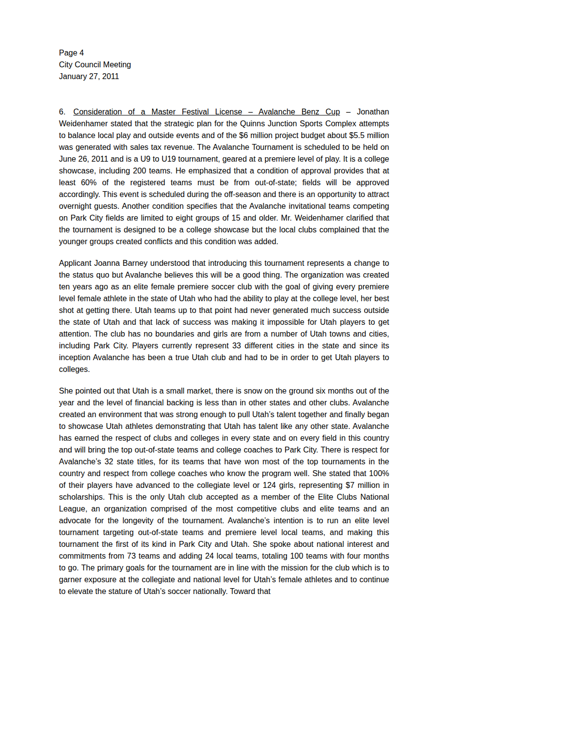Page 4
City Council Meeting
January 27, 2011
6. Consideration of a Master Festival License – Avalanche Benz Cup – Jonathan Weidenhamer stated that the strategic plan for the Quinns Junction Sports Complex attempts to balance local play and outside events and of the $6 million project budget about $5.5 million was generated with sales tax revenue. The Avalanche Tournament is scheduled to be held on June 26, 2011 and is a U9 to U19 tournament, geared at a premiere level of play. It is a college showcase, including 200 teams. He emphasized that a condition of approval provides that at least 60% of the registered teams must be from out-of-state; fields will be approved accordingly. This event is scheduled during the off-season and there is an opportunity to attract overnight guests. Another condition specifies that the Avalanche invitational teams competing on Park City fields are limited to eight groups of 15 and older. Mr. Weidenhamer clarified that the tournament is designed to be a college showcase but the local clubs complained that the younger groups created conflicts and this condition was added.
Applicant Joanna Barney understood that introducing this tournament represents a change to the status quo but Avalanche believes this will be a good thing. The organization was created ten years ago as an elite female premiere soccer club with the goal of giving every premiere level female athlete in the state of Utah who had the ability to play at the college level, her best shot at getting there. Utah teams up to that point had never generated much success outside the state of Utah and that lack of success was making it impossible for Utah players to get attention. The club has no boundaries and girls are from a number of Utah towns and cities, including Park City. Players currently represent 33 different cities in the state and since its inception Avalanche has been a true Utah club and had to be in order to get Utah players to colleges.
She pointed out that Utah is a small market, there is snow on the ground six months out of the year and the level of financial backing is less than in other states and other clubs. Avalanche created an environment that was strong enough to pull Utah’s talent together and finally began to showcase Utah athletes demonstrating that Utah has talent like any other state. Avalanche has earned the respect of clubs and colleges in every state and on every field in this country and will bring the top out-of-state teams and college coaches to Park City. There is respect for Avalanche’s 32 state titles, for its teams that have won most of the top tournaments in the country and respect from college coaches who know the program well. She stated that 100% of their players have advanced to the collegiate level or 124 girls, representing $7 million in scholarships. This is the only Utah club accepted as a member of the Elite Clubs National League, an organization comprised of the most competitive clubs and elite teams and an advocate for the longevity of the tournament. Avalanche’s intention is to run an elite level tournament targeting out-of-state teams and premiere level local teams, and making this tournament the first of its kind in Park City and Utah. She spoke about national interest and commitments from 73 teams and adding 24 local teams, totaling 100 teams with four months to go. The primary goals for the tournament are in line with the mission for the club which is to garner exposure at the collegiate and national level for Utah’s female athletes and to continue to elevate the stature of Utah’s soccer nationally. Toward that